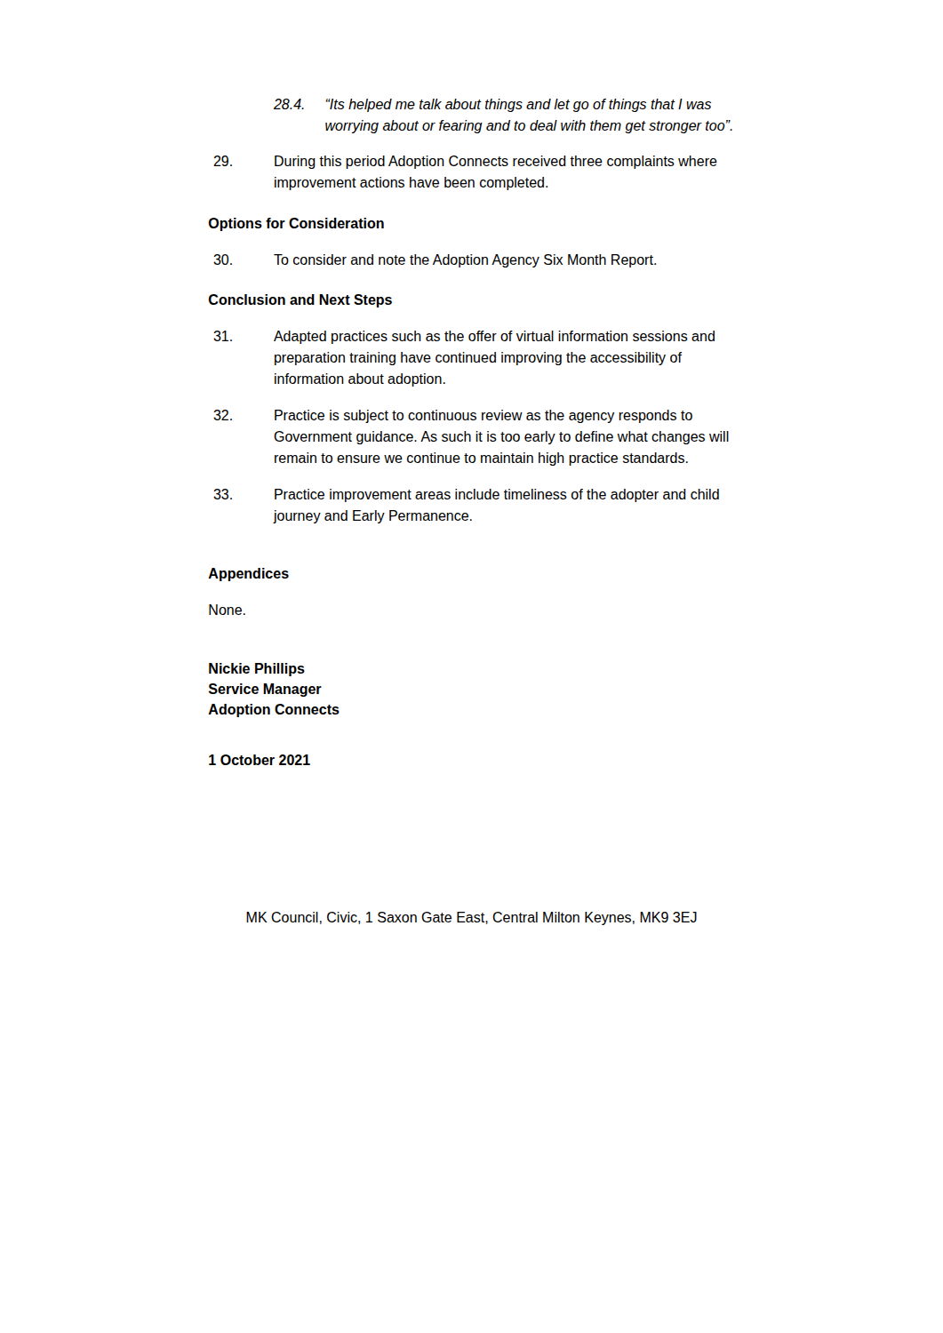28.4.
“Its helped me talk about things and let go of things that I was worrying about or fearing and to deal with them get stronger too”.
29.
During this period Adoption Connects received three complaints where improvement actions have been completed.
Options for Consideration
30.
To consider and note the Adoption Agency Six Month Report.
Conclusion and Next Steps
31.
Adapted practices such as the offer of virtual information sessions and preparation training have continued improving the accessibility of information about adoption.
32.
Practice is subject to continuous review as the agency responds to Government guidance. As such it is too early to define what changes will remain to ensure we continue to maintain high practice standards.
33.
Practice improvement areas include timeliness of the adopter and child journey and Early Permanence.
Appendices
None.
Nickie Phillips
Service Manager
Adoption Connects
1 October 2021
MK Council, Civic, 1 Saxon Gate East, Central Milton Keynes, MK9 3EJ